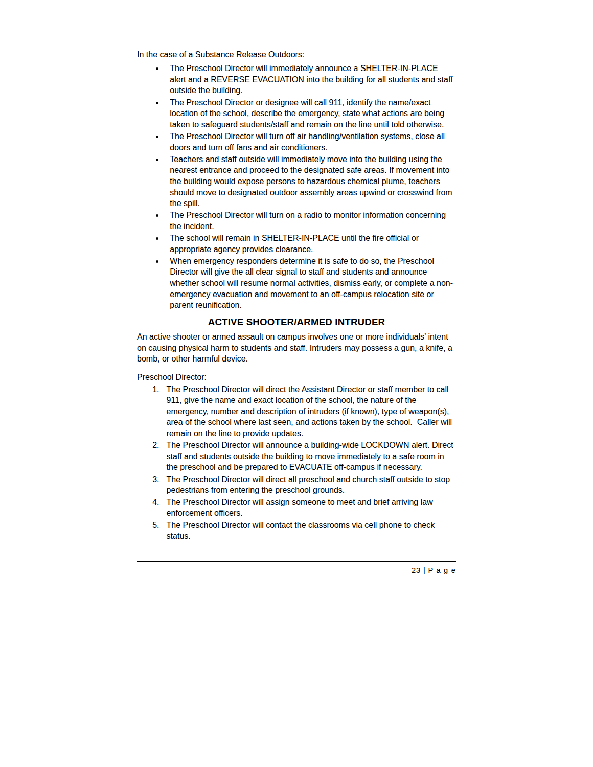In the case of a Substance Release Outdoors:
The Preschool Director will immediately announce a SHELTER-IN-PLACE alert and a REVERSE EVACUATION into the building for all students and staff outside the building.
The Preschool Director or designee will call 911, identify the name/exact location of the school, describe the emergency, state what actions are being taken to safeguard students/staff and remain on the line until told otherwise.
The Preschool Director will turn off air handling/ventilation systems, close all doors and turn off fans and air conditioners.
Teachers and staff outside will immediately move into the building using the nearest entrance and proceed to the designated safe areas. If movement into the building would expose persons to hazardous chemical plume, teachers should move to designated outdoor assembly areas upwind or crosswind from the spill.
The Preschool Director will turn on a radio to monitor information concerning the incident.
The school will remain in SHELTER-IN-PLACE until the fire official or appropriate agency provides clearance.
When emergency responders determine it is safe to do so, the Preschool Director will give the all clear signal to staff and students and announce whether school will resume normal activities, dismiss early, or complete a non-emergency evacuation and movement to an off-campus relocation site or parent reunification.
ACTIVE SHOOTER/ARMED INTRUDER
An active shooter or armed assault on campus involves one or more individuals’ intent on causing physical harm to students and staff. Intruders may possess a gun, a knife, a bomb, or other harmful device.
Preschool Director:
The Preschool Director will direct the Assistant Director or staff member to call 911, give the name and exact location of the school, the nature of the emergency, number and description of intruders (if known), type of weapon(s), area of the school where last seen, and actions taken by the school. Caller will remain on the line to provide updates.
The Preschool Director will announce a building-wide LOCKDOWN alert. Direct staff and students outside the building to move immediately to a safe room in the preschool and be prepared to EVACUATE off-campus if necessary.
The Preschool Director will direct all preschool and church staff outside to stop pedestrians from entering the preschool grounds.
The Preschool Director will assign someone to meet and brief arriving law enforcement officers.
The Preschool Director will contact the classrooms via cell phone to check status.
23 | P a g e